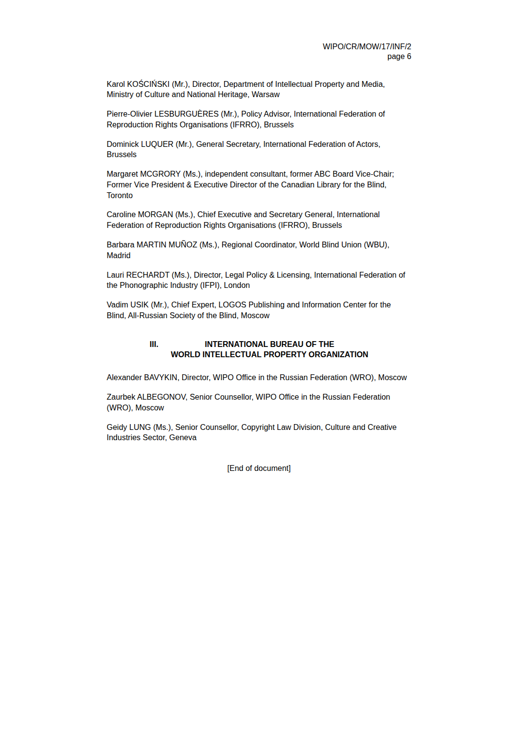WIPO/CR/MOW/17/INF/2 page 6
Karol KOŚCIŃSKI (Mr.), Director, Department of Intellectual Property and Media, Ministry of Culture and National Heritage, Warsaw
Pierre-Olivier LESBURGUÈRES (Mr.), Policy Advisor, International Federation of Reproduction Rights Organisations (IFRRO), Brussels
Dominick LUQUER (Mr.), General Secretary, International Federation of Actors, Brussels
Margaret MCGRORY (Ms.), independent consultant, former ABC Board Vice-Chair; Former Vice President & Executive Director of the Canadian Library for the Blind, Toronto
Caroline MORGAN (Ms.), Chief Executive and Secretary General, International Federation of Reproduction Rights Organisations (IFRRO), Brussels
Barbara MARTIN MUÑOZ (Ms.), Regional Coordinator, World Blind Union (WBU), Madrid
Lauri RECHARDT (Ms.), Director, Legal Policy & Licensing, International Federation of the Phonographic Industry (IFPI), London
Vadim USIK (Mr.), Chief Expert, LOGOS Publishing and Information Center for the Blind, All-Russian Society of the Blind, Moscow
III. INTERNATIONAL BUREAU OF THE
WORLD INTELLECTUAL PROPERTY ORGANIZATION
Alexander BAVYKIN, Director, WIPO Office in the Russian Federation (WRO), Moscow
Zaurbek ALBEGONOV, Senior Counsellor, WIPO Office in the Russian Federation (WRO), Moscow
Geidy LUNG (Ms.), Senior Counsellor, Copyright Law Division, Culture and Creative Industries Sector, Geneva
[End of document]